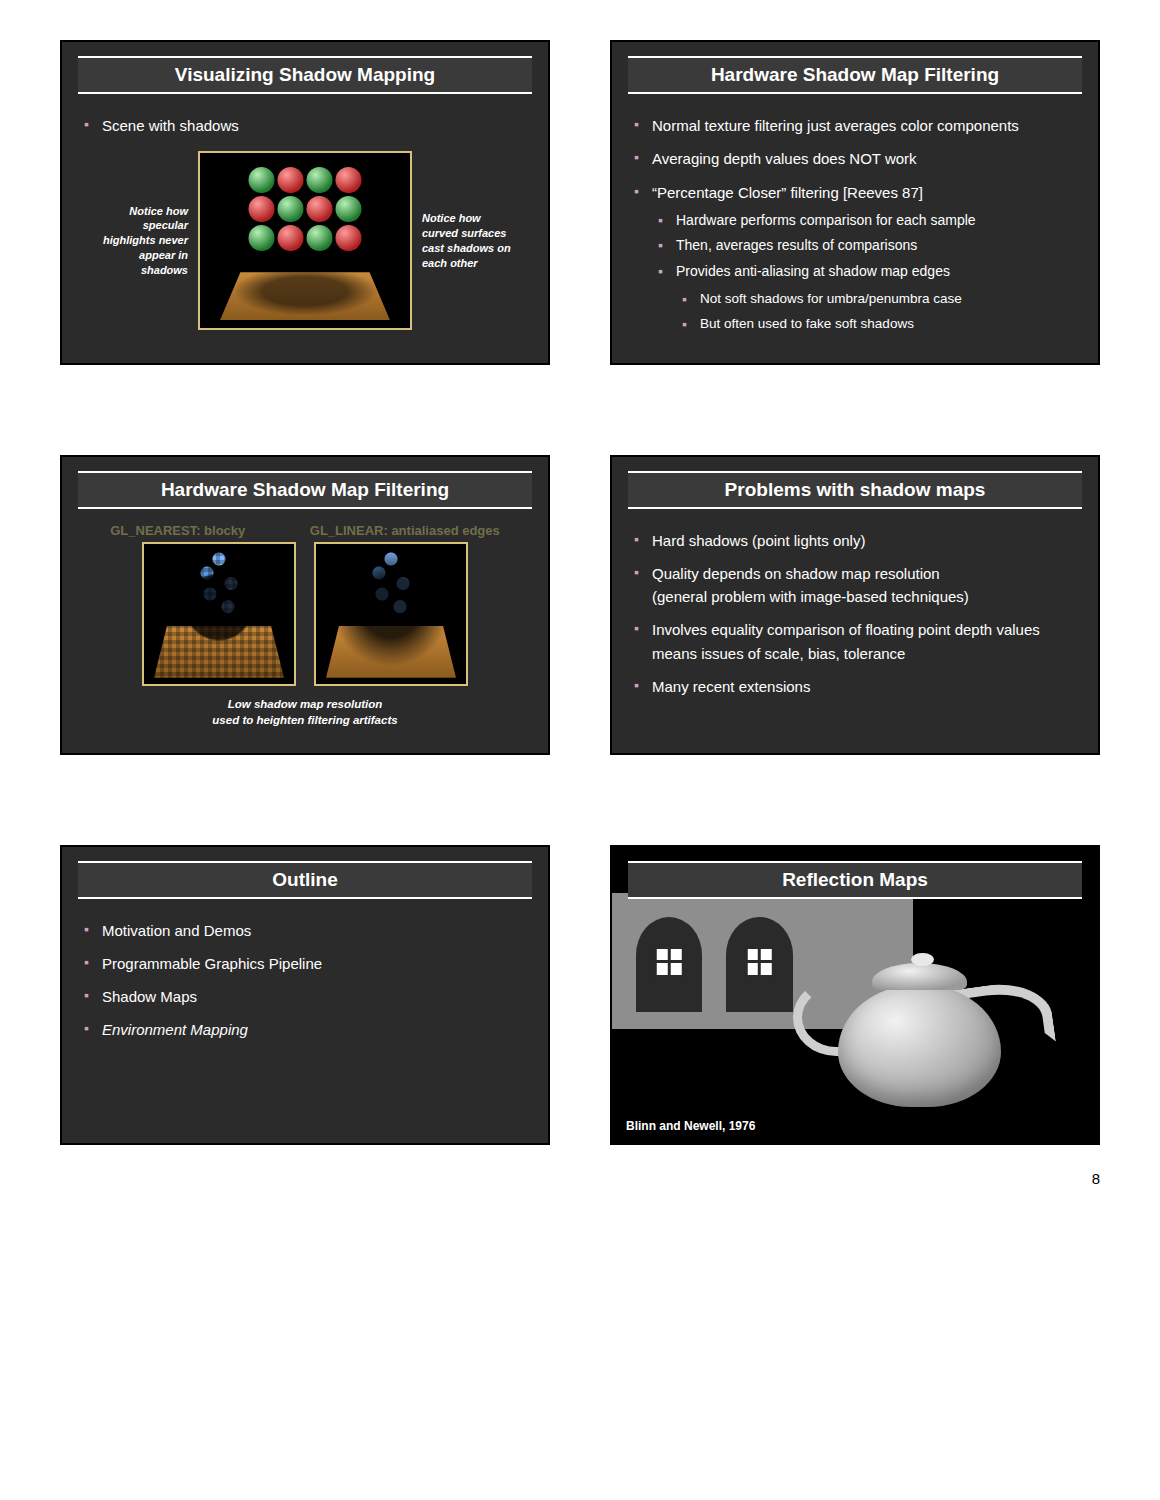Visualizing Shadow Mapping
Scene with shadows
Notice how specular highlights never appear in shadows
Notice how curved surfaces cast shadows on each other
Hardware Shadow Map Filtering
Normal texture filtering just averages color components
Averaging depth values does NOT work
“Percentage Closer” filtering [Reeves 87]
Hardware performs comparison for each sample
Then, averages results of comparisons
Provides anti-aliasing at shadow map edges
Not soft shadows for umbra/penumbra case
But often used to fake soft shadows
Hardware Shadow Map Filtering
GL_NEAREST: blocky GL_LINEAR: antialiased edges
Low shadow map resolution
used to heighten filtering artifacts
Problems with shadow maps
Hard shadows (point lights only)
Quality depends on shadow map resolution
(general problem with image-based techniques)
Involves equality comparison of floating point depth values means issues of scale, bias, tolerance
Many recent extensions
Outline
Motivation and Demos
Programmable Graphics Pipeline
Shadow Maps
Environment Mapping
Reflection Maps
Blinn and Newell, 1976
8